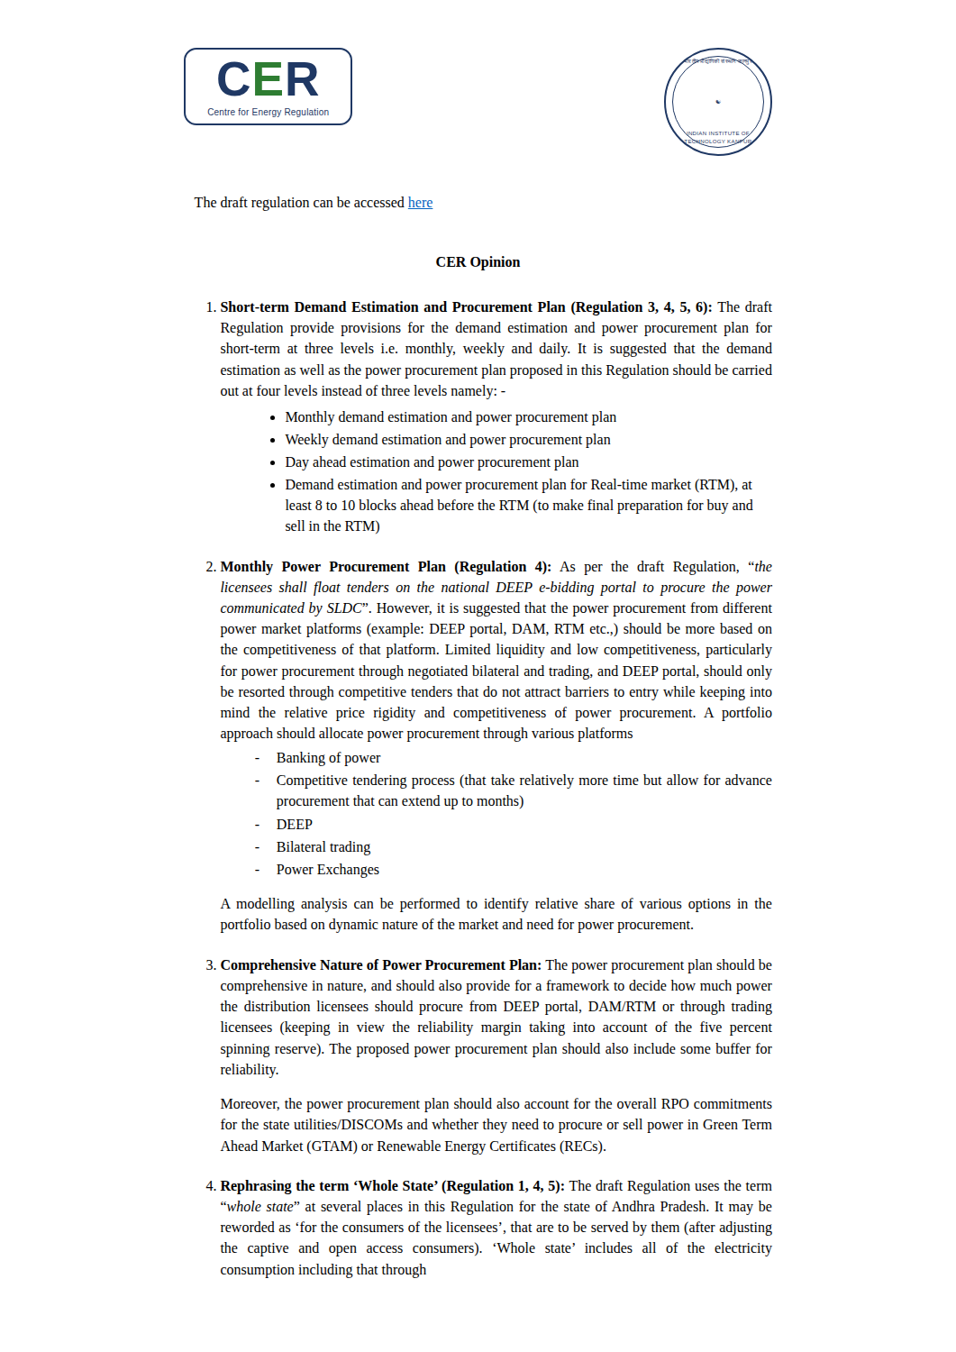CER
Centre for Energy Regulation
भारतीय प्रौद्योगिकी संस्थान कानपुर
☯
INDIAN INSTITUTE OF TECHNOLOGY KANPUR
The draft regulation can be accessed here
CER Opinion
Short-term Demand Estimation and Procurement Plan (Regulation 3, 4, 5, 6): The draft Regulation provide provisions for the demand estimation and power procurement plan for short-term at three levels i.e. monthly, weekly and daily. It is suggested that the demand estimation as well as the power procurement plan proposed in this Regulation should be carried out at four levels instead of three levels namely: -
Monthly demand estimation and power procurement plan
Weekly demand estimation and power procurement plan
Day ahead estimation and power procurement plan
Demand estimation and power procurement plan for Real-time market (RTM), at least 8 to 10 blocks ahead before the RTM (to make final preparation for buy and sell in the RTM)
Monthly Power Procurement Plan (Regulation 4): As per the draft Regulation, “the licensees shall float tenders on the national DEEP e-bidding portal to procure the power communicated by SLDC”. However, it is suggested that the power procurement from different power market platforms (example: DEEP portal, DAM, RTM etc.,) should be more based on the competitiveness of that platform. Limited liquidity and low competitiveness, particularly for power procurement through negotiated bilateral and trading, and DEEP portal, should only be resorted through competitive tenders that do not attract barriers to entry while keeping into mind the relative price rigidity and competitiveness of power procurement. A portfolio approach should allocate power procurement through various platforms
Banking of power
Competitive tendering process (that take relatively more time but allow for advance procurement that can extend up to months)
DEEP
Bilateral trading
Power Exchanges
A modelling analysis can be performed to identify relative share of various options in the portfolio based on dynamic nature of the market and need for power procurement.
Comprehensive Nature of Power Procurement Plan: The power procurement plan should be comprehensive in nature, and should also provide for a framework to decide how much power the distribution licensees should procure from DEEP portal, DAM/RTM or through trading licensees (keeping in view the reliability margin taking into account of the five percent spinning reserve). The proposed power procurement plan should also include some buffer for reliability.
Moreover, the power procurement plan should also account for the overall RPO commitments for the state utilities/DISCOMs and whether they need to procure or sell power in Green Term Ahead Market (GTAM) or Renewable Energy Certificates (RECs).
Rephrasing the term ‘Whole State’ (Regulation 1, 4, 5): The draft Regulation uses the term “whole state” at several places in this Regulation for the state of Andhra Pradesh. It may be reworded as ‘for the consumers of the licensees’, that are to be served by them (after adjusting the captive and open access consumers). ‘Whole state’ includes all of the electricity consumption including that through